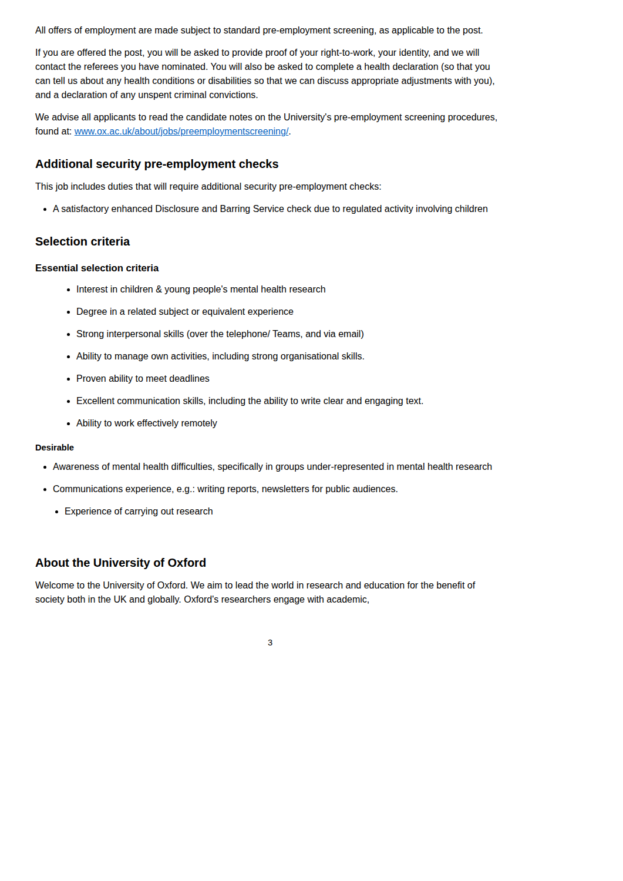All offers of employment are made subject to standard pre-employment screening, as applicable to the post.
If you are offered the post, you will be asked to provide proof of your right-to-work, your identity, and we will contact the referees you have nominated. You will also be asked to complete a health declaration (so that you can tell us about any health conditions or disabilities so that we can discuss appropriate adjustments with you), and a declaration of any unspent criminal convictions.
We advise all applicants to read the candidate notes on the University's pre-employment screening procedures, found at: www.ox.ac.uk/about/jobs/preemploymentscreening/.
Additional security pre-employment checks
This job includes duties that will require additional security pre-employment checks:
A satisfactory enhanced Disclosure and Barring Service check due to regulated activity involving children
Selection criteria
Essential selection criteria
Interest in children & young people's mental health research
Degree in a related subject or equivalent experience
Strong interpersonal skills (over the telephone/ Teams, and via email)
Ability to manage own activities, including strong organisational skills.
Proven ability to meet deadlines
Excellent communication skills, including the ability to write clear and engaging text.
Ability to work effectively remotely
Desirable
Awareness of mental health difficulties, specifically in groups under-represented in mental health research
Communications experience, e.g.: writing reports, newsletters for public audiences.
Experience of carrying out research
About the University of Oxford
Welcome to the University of Oxford. We aim to lead the world in research and education for the benefit of society both in the UK and globally. Oxford's researchers engage with academic,
3